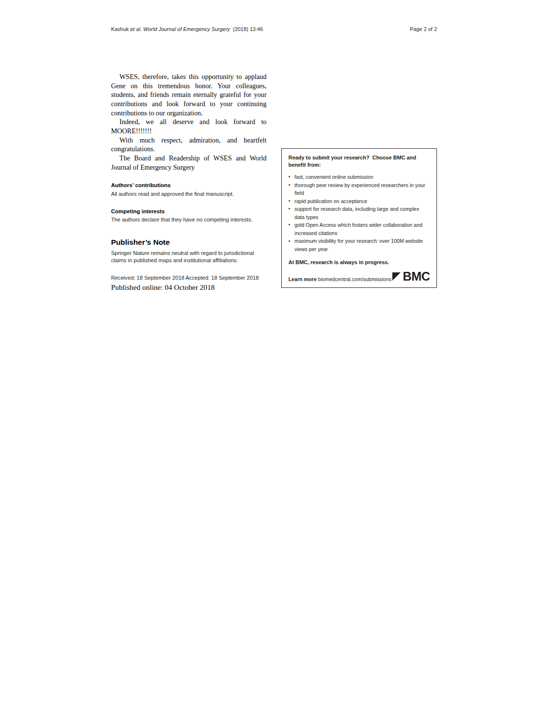Kashuk et al. World Journal of Emergency Surgery (2018) 13:46
Page 2 of 2
WSES, therefore, takes this opportunity to applaud Gene on this tremendous honor. Your colleagues, students, and friends remain eternally grateful for your contributions and look forward to your continuing contributions to our organization.
Indeed, we all deserve and look forward to MOORE!!!!!!!
With much respect, admiration, and heartfelt congratulations.
The Board and Readership of WSES and World Journal of Emergency Surgery
Authors’ contributions
All authors read and approved the final manuscript.
Competing interests
The authors declare that they have no competing interests.
Publisher’s Note
Springer Nature remains neutral with regard to jurisdictional claims in published maps and institutional affiliations.
Received: 18 September 2018 Accepted: 18 September 2018
Published online: 04 October 2018
Ready to submit your research? Choose BMC and benefit from:
fast, convenient online submission
thorough peer review by experienced researchers in your field
rapid publication on acceptance
support for research data, including large and complex data types
gold Open Access which fosters wider collaboration and increased citations
maximum visibility for your research: over 100M website views per year
At BMC, research is always in progress.
Learn more biomedcentral.com/submissions
BMC